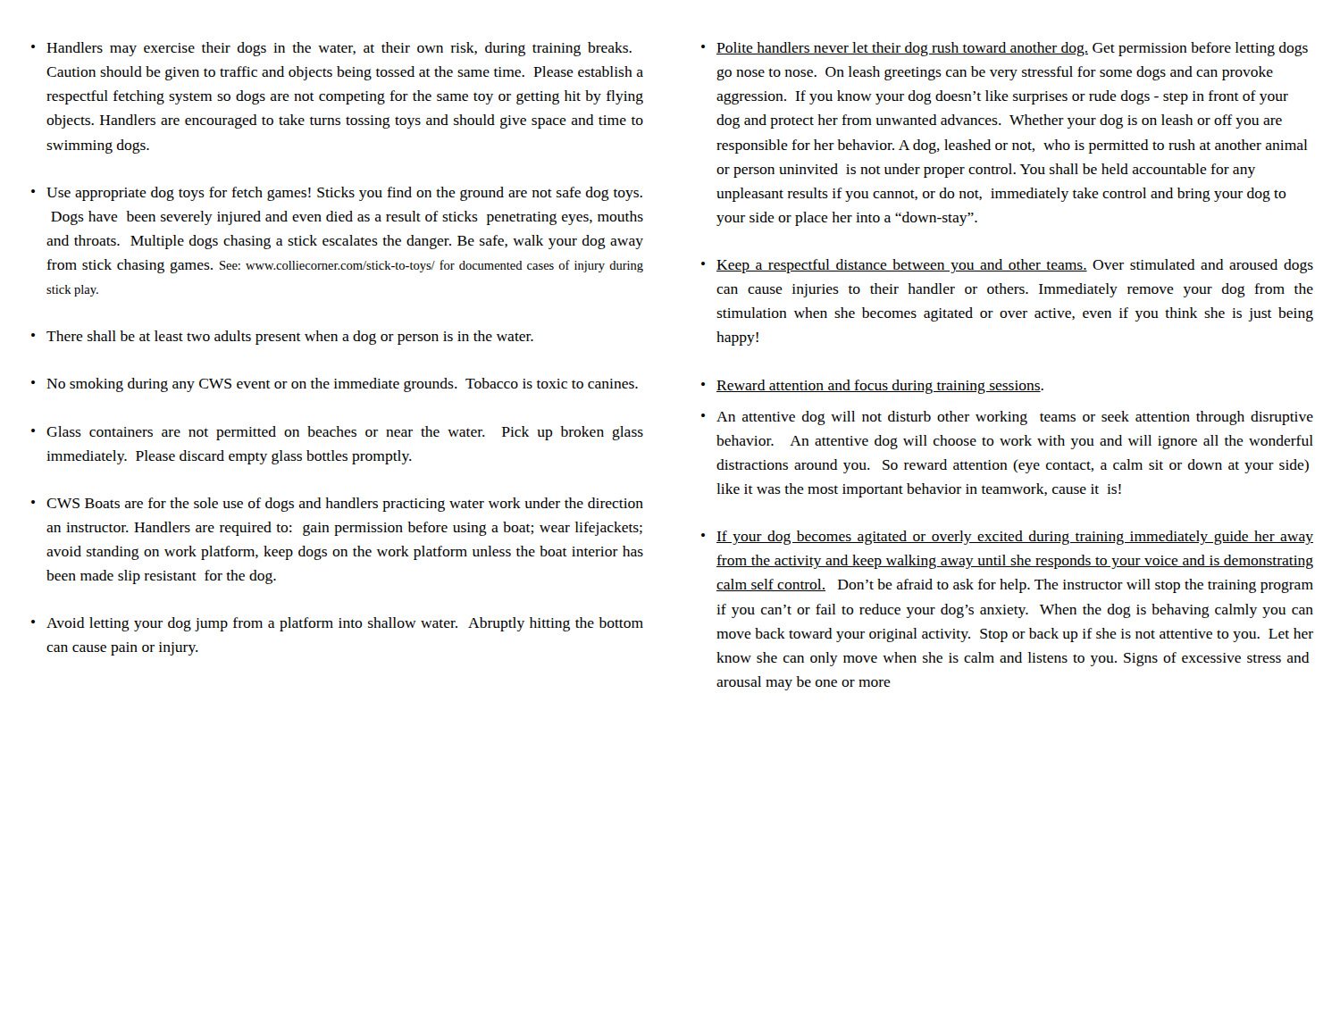Handlers may exercise their dogs in the water, at their own risk, during training breaks. Caution should be given to traffic and objects being tossed at the same time. Please establish a respectful fetching system so dogs are not competing for the same toy or getting hit by flying objects. Handlers are encouraged to take turns tossing toys and should give space and time to swimming dogs.
Use appropriate dog toys for fetch games! Sticks you find on the ground are not safe dog toys. Dogs have been severely injured and even died as a result of sticks penetrating eyes, mouths and throats. Multiple dogs chasing a stick escalates the danger. Be safe, walk your dog away from stick chasing games. See: www.colliecorner.com/stick-to-toys/ for documented cases of injury during stick play.
There shall be at least two adults present when a dog or person is in the water.
No smoking during any CWS event or on the immediate grounds. Tobacco is toxic to canines.
Glass containers are not permitted on beaches or near the water. Pick up broken glass immediately. Please discard empty glass bottles promptly.
CWS Boats are for the sole use of dogs and handlers practicing water work under the direction an instructor. Handlers are required to: gain permission before using a boat; wear lifejackets; avoid standing on work platform, keep dogs on the work platform unless the boat interior has been made slip resistant for the dog.
Avoid letting your dog jump from a platform into shallow water. Abruptly hitting the bottom can cause pain or injury.
Polite handlers never let their dog rush toward another dog. Get permission before letting dogs go nose to nose. On leash greetings can be very stressful for some dogs and can provoke aggression. If you know your dog doesn’t like surprises or rude dogs - step in front of your dog and protect her from unwanted advances. Whether your dog is on leash or off you are responsible for her behavior. A dog, leashed or not, who is permitted to rush at another animal or person uninvited is not under proper control. You shall be held accountable for any unpleasant results if you cannot, or do not, immediately take control and bring your dog to your side or place her into a “down-stay”.
Keep a respectful distance between you and other teams. Over stimulated and aroused dogs can cause injuries to their handler or others. Immediately remove your dog from the stimulation when she becomes agitated or over active, even if you think she is just being happy!
Reward attention and focus during training sessions.
An attentive dog will not disturb other working teams or seek attention through disruptive behavior. An attentive dog will choose to work with you and will ignore all the wonderful distractions around you. So reward attention (eye contact, a calm sit or down at your side) like it was the most important behavior in teamwork, cause it is!
If your dog becomes agitated or overly excited during training immediately guide her away from the activity and keep walking away until she responds to your voice and is demonstrating calm self control. Don’t be afraid to ask for help. The instructor will stop the training program if you can’t or fail to reduce your dog’s anxiety. When the dog is behaving calmly you can move back toward your original activity. Stop or back up if she is not attentive to you. Let her know she can only move when she is calm and listens to you. Signs of excessive stress and arousal may be one or more